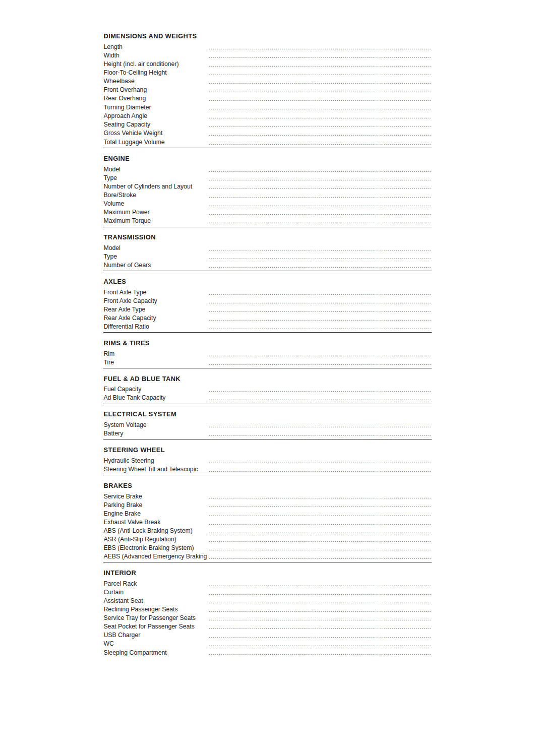Dimensions and Weights
| Length | ........................................................................................................................................................................................................................................................................................................... | 12.276 mm |
| Width | ........................................................................................................................................................................................................................................................................................................... | 2.550 mm |
| Height (incl. air conditioner) | ........................................................................................................................................................................................................................................................................................................... | 3.644 mm |
| Floor-To-Ceiling Height | ........................................................................................................................................................................................................................................................................................................... | 2.000 mm |
| Wheelbase | ........................................................................................................................................................................................................................................................................................................... | 6.100 mm |
| Front Overhang | ........................................................................................................................................................................................................................................................................................................... | 2.766 mm |
| Rear Overhang | ........................................................................................................................................................................................................................................................................................................... | 3.410 mm |
| Turning Diameter | ........................................................................................................................................................................................................................................................................................................... | 21.600 mm |
| Approach Angle | ........................................................................................................................................................................................................................................................................................................... | 8° |
| Seating Capacity | ........................................................................................................................................................................................................................................................................................................... | 53+1+WC |
| Gross Vehicle Weight | ........................................................................................................................................................................................................................................................................................................... | 19.000 kg |
| Total Luggage Volume | ........................................................................................................................................................................................................................................................................................................... | 9 m 3 |
Engine
| Model | ........................................................................................................................................................................................................................................................................................................... | E6 DAF 300 kW MX11 |
| Type | ........................................................................................................................................................................................................................................................................................................... | Diesel, 4-Stroke Engine, Water Cooled, Direct Injection |
| Number of Cylinders and Layout | ........................................................................................................................................................................................................................................................................................................... | 6 Cylinder in-line engine |
| Bore/Stroke | ........................................................................................................................................................................................................................................................................................................... | 123 x 152 mm |
| Volume | ........................................................................................................................................................................................................................................................................................................... | 10.800 cc |
| Maximum Power | ........................................................................................................................................................................................................................................................................................................... | 300 kW/408 hp @1600 rpm |
| Maximum Torque | ........................................................................................................................................................................................................................................................................................................... | 2100 Nm @900-1125 rpm |
Transmission
| Model | ........................................................................................................................................................................................................................................................................................................... | ZF |
| Type | ........................................................................................................................................................................................................................................................................................................... | Automatic |
| Number of Gears | ........................................................................................................................................................................................................................................................................................................... | 6 + 1 |
Axles
| Front Axle Type | ........................................................................................................................................................................................................................................................................................................... | Independent |
| Front Axle Capacity | ........................................................................................................................................................................................................................................................................................................... | 7.500 kg |
| Rear Axle Type | ........................................................................................................................................................................................................................................................................................................... | Rigid |
| Rear Axle Capacity | ........................................................................................................................................................................................................................................................................................................... | 11.500 kg |
| Differential Ratio | ........................................................................................................................................................................................................................................................................................................... | 3.23 |
Rims & Tires
| Rim | ........................................................................................................................................................................................................................................................................................................... | 22.5 x 9 |
| Tire | ........................................................................................................................................................................................................................................................................................................... | 295/80 R22.5 Radial, Tubeless |
Fuel & Ad Blue Tank
| Fuel Capacity | ........................................................................................................................................................................................................................................................................................................... | 540 L |
| Ad Blue Tank Capacity | ........................................................................................................................................................................................................................................................................................................... | 50 L |
Electrical System
| System Voltage | ........................................................................................................................................................................................................................................................................................................... | 24 V |
| Battery | ........................................................................................................................................................................................................................................................................................................... | 2 x 12 V 225 Ah |
Steering Wheel
| Hydraulic Steering | ........................................................................................................................................................................................................................................................................................................... | Standard |
| Steering Wheel Tilt and Telescopic | ........................................................................................................................................................................................................................................................................................................... | Standard |
Brakes
| Service Brake | ........................................................................................................................................................................................................................................................................................................... | Standard |
| Parking Brake | ........................................................................................................................................................................................................................................................................................................... | Standard |
| Engine Brake | ........................................................................................................................................................................................................................................................................................................... | Standard |
| Exhaust Valve Break | ........................................................................................................................................................................................................................................................................................................... | Standard |
| ABS (Anti-Lock Braking System) | ........................................................................................................................................................................................................................................................................................................... | Standard |
| ASR (Anti-Slip Regulation) | ........................................................................................................................................................................................................................................................................................................... | Standard |
| EBS (Electronic Braking System) | ........................................................................................................................................................................................................................................................................................................... | Standard |
| AEBS (Advanced Emergency Braking System) | ........................................................................................................................................................................................................................................................................................................... | Standard |
Interior
| Parcel Rack | ........................................................................................................................................................................................................................................................................................................... | Standard |
| Curtain | ........................................................................................................................................................................................................................................................................................................... | Standard |
| Assistant Seat | ........................................................................................................................................................................................................................................................................................................... | Standard |
| Reclining Passenger Seats | ........................................................................................................................................................................................................................................................................................................... | Standard |
| Service Tray for Passenger Seats | ........................................................................................................................................................................................................................................................................................................... | Standard |
| Seat Pocket for Passenger Seats | ........................................................................................................................................................................................................................................................................................................... | Optional |
| USB Charger | ........................................................................................................................................................................................................................................................................................................... | Optional |
| WC | ........................................................................................................................................................................................................................................................................................................... | Standard |
| Sleeping Compartment | ........................................................................................................................................................................................................................................................................................................... | Optional |